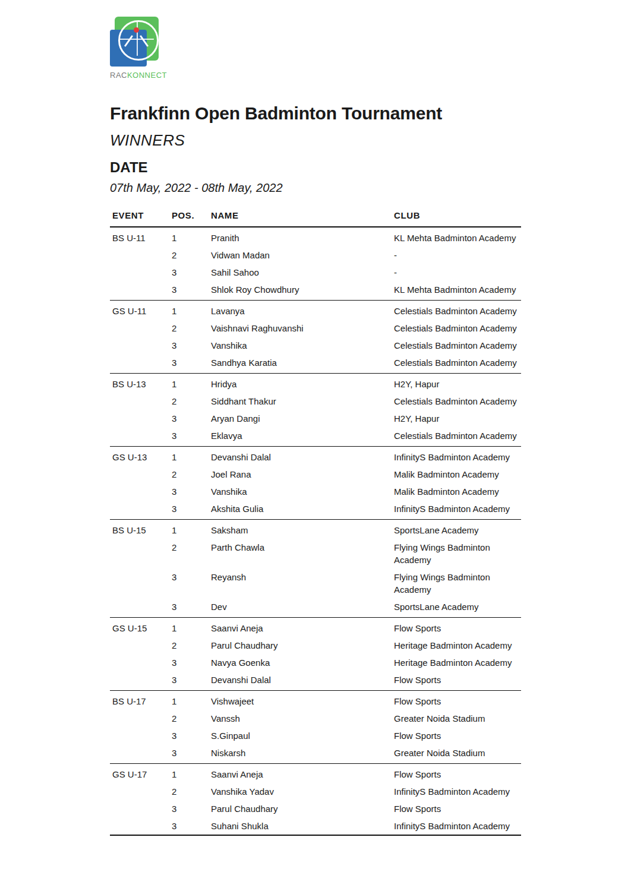RAC KONNECT
Frankfinn Open Badminton Tournament
WINNERS
DATE
07th May, 2022 - 08th May, 2022
| EVENT | POS. | NAME | CLUB |
| --- | --- | --- | --- |
| BS U-11 | 1 | Pranith | KL Mehta Badminton Academy |
| | 2 | Vidwan Madan | - |
| | 3 | Sahil Sahoo | - |
| | 3 | Shlok Roy Chowdhury | KL Mehta Badminton Academy |
| GS U-11 | 1 | Lavanya | Celestials Badminton Academy |
| | 2 | Vaishnavi Raghuvanshi | Celestials Badminton Academy |
| | 3 | Vanshika | Celestials Badminton Academy |
| | 3 | Sandhya Karatia | Celestials Badminton Academy |
| BS U-13 | 1 | Hridya | H2Y, Hapur |
| | 2 | Siddhant Thakur | Celestials Badminton Academy |
| | 3 | Aryan Dangi | H2Y, Hapur |
| | 3 | Eklavya | Celestials Badminton Academy |
| GS U-13 | 1 | Devanshi Dalal | InfinityS Badminton Academy |
| | 2 | Joel Rana | Malik Badminton Academy |
| | 3 | Vanshika | Malik Badminton Academy |
| | 3 | Akshita Gulia | InfinityS Badminton Academy |
| BS U-15 | 1 | Saksham | SportsLane Academy |
| | 2 | Parth Chawla | Flying Wings Badminton Academy |
| | 3 | Reyansh | Flying Wings Badminton Academy |
| | 3 | Dev | SportsLane Academy |
| GS U-15 | 1 | Saanvi Aneja | Flow Sports |
| | 2 | Parul Chaudhary | Heritage Badminton Academy |
| | 3 | Navya Goenka | Heritage Badminton Academy |
| | 3 | Devanshi Dalal | Flow Sports |
| BS U-17 | 1 | Vishwajeet | Flow Sports |
| | 2 | Vanssh | Greater Noida Stadium |
| | 3 | S.Ginpaul | Flow Sports |
| | 3 | Niskarsh | Greater Noida Stadium |
| GS U-17 | 1 | Saanvi Aneja | Flow Sports |
| | 2 | Vanshika Yadav | InfinityS Badminton Academy |
| | 3 | Parul Chaudhary | Flow Sports |
| | 3 | Suhani Shukla | InfinityS Badminton Academy |